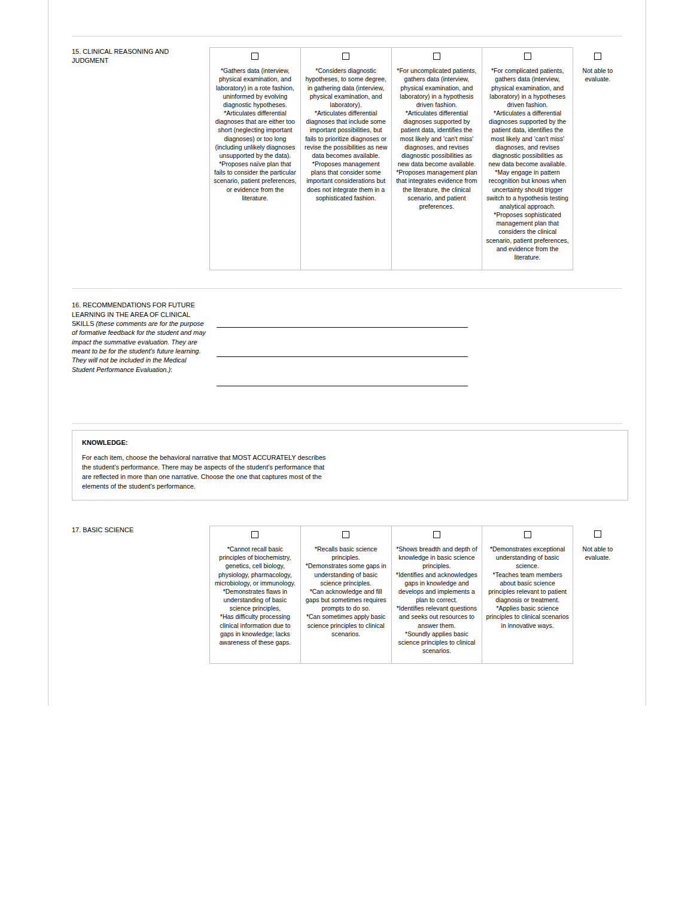15. CLINICAL REASONING AND JUDGMENT
| *Gathers data (interview, physical examination, and laboratory) in a rote fashion, uninformed by evolving diagnostic hypotheses. *Articulates differential diagnoses that are either too short (neglecting important diagnoses) or too long (including unlikely diagnoses unsupported by the data). *Proposes naïve plan that fails to consider the particular scenario, patient preferences, or evidence from the literature. | *Considers diagnostic hypotheses, to some degree, in gathering data (interview, physical examination, and laboratory). *Articulates differential diagnoses that include some important possibilities, but fails to prioritize diagnoses or revise the possibilities as new data becomes available. *Proposes management plans that consider some important considerations but does not integrate them in a sophisticated fashion. | *For uncomplicated patients, gathers data (interview, physical examination, and laboratory) in a hypothesis driven fashion. *Articulates differential diagnoses supported by patient data, identifies the most likely and 'can't miss' diagnoses, and revises diagnostic possibilities as new data become available. *Proposes management plan that integrates evidence from the literature, the clinical scenario, and patient preferences. | *For complicated patients, gathers data (interview, physical examination, and laboratory) in a hypotheses driven fashion. *Articulates a differential diagnoses supported by the patient data, identifies the most likely and 'can't miss' diagnoses, and revises diagnostic possibilities as new data become available. *May engage in pattern recognition but knows when uncertainty should trigger switch to a hypothesis testing analytical approach. *Proposes sophisticated management plan that considers the clinical scenario, patient preferences, and evidence from the literature. | Not able to evaluate. |
16. RECOMMENDATIONS FOR FUTURE LEARNING IN THE AREA OF CLINICAL SKILLS (these comments are for the purpose of formative feedback for the student and may impact the summative evaluation. They are meant to be for the student's future learning. They will not be included in the Medical Student Performance Evaluation.):
KNOWLEDGE:
For each item, choose the behavioral narrative that MOST ACCURATELY describes the student's performance. There may be aspects of the student's performance that are reflected in more than one narrative. Choose the one that captures most of the elements of the student's performance.
17. BASIC SCIENCE
| *Cannot recall basic principles of biochemistry, genetics, cell biology, physiology, pharmacology, microbiology, or immunology. *Demonstrates flaws in understanding of basic science principles, *Has difficulty processing clinical information due to gaps in knowledge; lacks awareness of these gaps. | *Recalls basic science principles. *Demonstrates some gaps in understanding of basic science principles. *Can acknowledge and fill gaps but sometimes requires prompts to do so. *Can sometimes apply basic science principles to clinical scenarios. | *Shows breadth and depth of knowledge in basic science principles. *Identifies and acknowledges gaps in knowledge and develops and implements a plan to correct. *Identifies relevant questions and seeks out resources to answer them. *Soundly applies basic science principles to clinical scenarios. | *Demonstrates exceptional understanding of basic science. *Teaches team members about basic science principles relevant to patient diagnosis or treatment. *Applies basic science principles to clinical scenarios in innovative ways. | Not able to evaluate. |